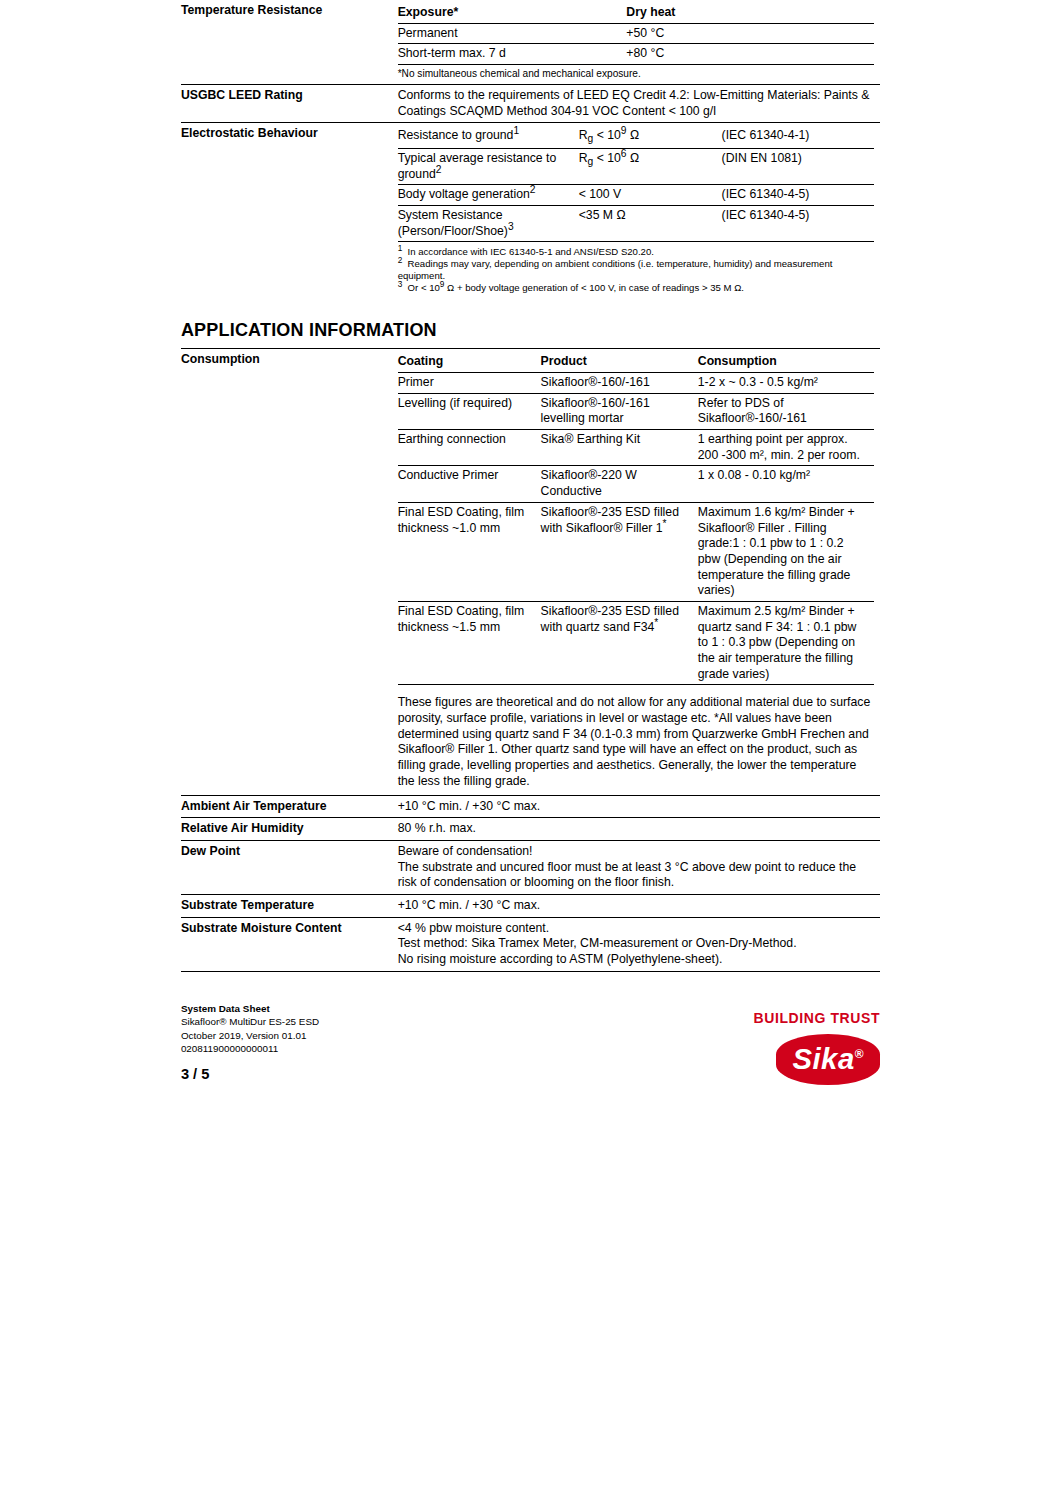| Temperature Resistance | / Exposure* / Dry heat / / --- / --- / / Permanent / +50 °C / / Short-term max. 7 d / +80 °C / *No simultaneous chemical and mechanical exposure. |
| USGBC LEED Rating | Conforms to the requirements of LEED EQ Credit 4.2: Low-Emitting Materials: Paints & Coatings SCAQMD Method 304-91 VOC Content < 100 g/l |
| Electrostatic Behaviour | / Resistance to ground 1 / R g < 10 9 Ω / (IEC 61340-4-1) / / Typical average resistance to ground 2 / R g < 10 6 Ω / (DIN EN 1081) / / Body voltage generation 2 / < 100 V / (IEC 61340-4-5) / / System Resistance (Person/Floor/Shoe) 3 / <35 M Ω / (IEC 61340-4-5) / 1 In accordance with IEC 61340-5-1 and ANSI/ESD S20.20. 2 Readings may vary, depending on ambient conditions (i.e. temperature, humidity) and measurement equipment. 3 Or < 10 9 Ω + body voltage generation of < 100 V, in case of readings > 35 M Ω. |
APPLICATION INFORMATION
| Consumption | / Coating / Product / Consumption / / --- / --- / --- / / Primer / Sikafloor®-160/-161 / 1-2 x ~ 0.3 - 0.5 kg/m² / / Levelling (if required) / Sikafloor®-160/-161 levelling mortar / Refer to PDS of Sikafloor®-160/-161 / / Earthing connection / Sika® Earthing Kit / 1 earthing point per approx. 200 -300 m², min. 2 per room. / / Conductive Primer / Sikafloor®-220 W Conductive / 1 x 0.08 - 0.10 kg/m² / / Final ESD Coating, film thickness ~1.0 mm / Sikafloor®-235 ESD filled with Sikafloor® Filler 1 * / Maximum 1.6 kg/m² Binder + Sikafloor® Filler . Filling grade:1 : 0.1 pbw to 1 : 0.2 pbw (Depending on the air temperature the filling grade varies) / / Final ESD Coating, film thickness ~1.5 mm / Sikafloor®-235 ESD filled with quartz sand F34 * / Maximum 2.5 kg/m² Binder + quartz sand F 34: 1 : 0.1 pbw to 1 : 0.3 pbw (Depending on the air temperature the filling grade varies) / These figures are theoretical and do not allow for any additional material due to surface porosity, surface profile, variations in level or wastage etc. *All values have been determined using quartz sand F 34 (0.1-0.3 mm) from Quarzwerke GmbH Frechen and Sikafloor® Filler 1. Other quartz sand type will have an effect on the product, such as filling grade, levelling properties and aesthetics. Generally, the lower the temperature the less the filling grade. |
| Ambient Air Temperature | +10 °C min. / +30 °C max. |
| Relative Air Humidity | 80 % r.h. max. |
| Dew Point | Beware of condensation! The substrate and uncured floor must be at least 3 °C above dew point to reduce the risk of condensation or blooming on the floor finish. |
| Substrate Temperature | +10 °C min. / +30 °C max. |
| Substrate Moisture Content | <4 % pbw moisture content. Test method: Sika Tramex Meter, CM-measurement or Oven-Dry-Method. No rising moisture according to ASTM (Polyethylene-sheet). |
System Data Sheet
Sikafloor® MultiDur ES-25 ESD
October 2019, Version 01.01
020811900000000011
3 / 5
BUILDING TRUST
Sika®